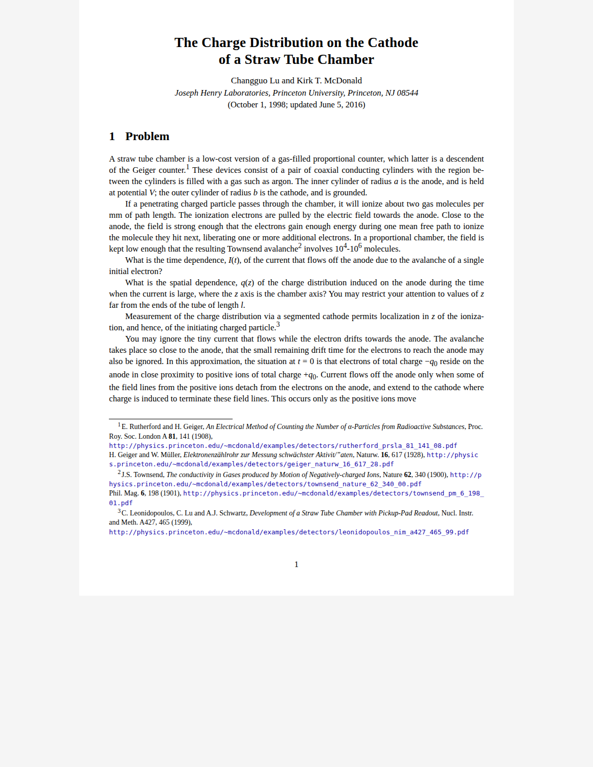The Charge Distribution on the Cathode
of a Straw Tube Chamber
Changguo Lu and Kirk T. McDonald
Joseph Henry Laboratories, Princeton University, Princeton, NJ 08544
(October 1, 1998; updated June 5, 2016)
1 Problem
A straw tube chamber is a low-cost version of a gas-filled proportional counter, which latter is a descendent of the Geiger counter.1 These devices consist of a pair of coaxial conducting cylinders with the region between the cylinders is filled with a gas such as argon. The inner cylinder of radius a is the anode, and is held at potential V; the outer cylinder of radius b is the cathode, and is grounded.
If a penetrating charged particle passes through the chamber, it will ionize about two gas molecules per mm of path length. The ionization electrons are pulled by the electric field towards the anode. Close to the anode, the field is strong enough that the electrons gain enough energy during one mean free path to ionize the molecule they hit next, liberating one or more additional electrons. In a proportional chamber, the field is kept low enough that the resulting Townsend avalanche2 involves 104-106 molecules.
What is the time dependence, I(t), of the current that flows off the anode due to the avalanche of a single initial electron?
What is the spatial dependence, q(z) of the charge distribution induced on the anode during the time when the current is large, where the z axis is the chamber axis? You may restrict your attention to values of z far from the ends of the tube of length l.
Measurement of the charge distribution via a segmented cathode permits localization in z of the ionization, and hence, of the initiating charged particle.3
You may ignore the tiny current that flows while the electron drifts towards the anode. The avalanche takes place so close to the anode, that the small remaining drift time for the electrons to reach the anode may also be ignored. In this approximation, the situation at t = 0 is that electrons of total charge −q0 reside on the anode in close proximity to positive ions of total charge +q0. Current flows off the anode only when some of the field lines from the positive ions detach from the electrons on the anode, and extend to the cathode where charge is induced to terminate these field lines. This occurs only as the positive ions move
1E. Rutherford and H. Geiger, An Electrical Method of Counting the Number of α-Particles from Radioactive Substances, Proc. Roy. Soc. London A 81, 141 (1908),
http://physics.princeton.edu/~mcdonald/examples/detectors/rutherford_prsla_81_141_08.pdf
H. Geiger and W. Müller, Elektronenzählrohr zur Messung schwächster Aktivit/”aten, Naturw. 16, 617 (1928), http://physics.princeton.edu/~mcdonald/examples/detectors/geiger_naturw_16_617_28.pdf
2J.S. Townsend, The conductivity in Gases produced by Motion of Negatively-charged Ions, Nature 62, 340 (1900), http://physics.princeton.edu/~mcdonald/examples/detectors/townsend_nature_62_340_00.pdf
Phil. Mag. 6, 198 (1901), http://physics.princeton.edu/~mcdonald/examples/detectors/townsend_pm_6_198_01.pdf
3C. Leonidopoulos, C. Lu and A.J. Schwartz, Development of a Straw Tube Chamber with Pickup-Pad Readout, Nucl. Instr. and Meth. A427, 465 (1999),
http://physics.princeton.edu/~mcdonald/examples/detectors/leonidopoulos_nim_a427_465_99.pdf
1